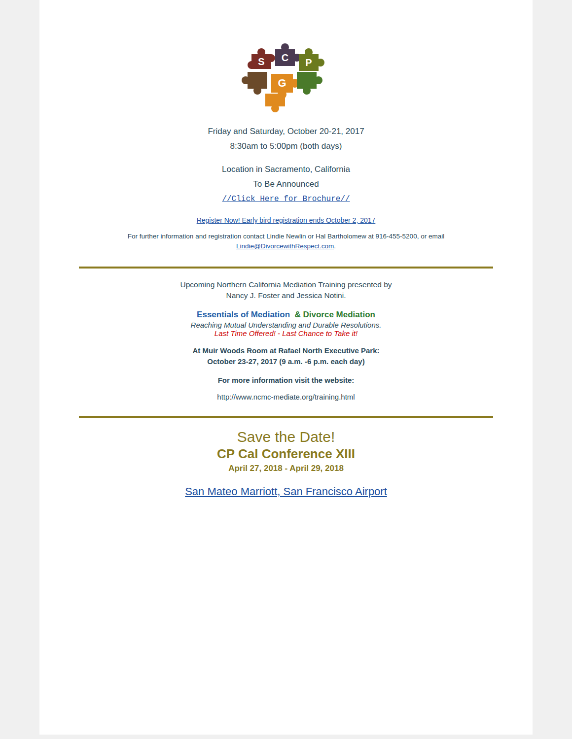S C P G
Friday and Saturday, October 20-21, 2017
8:30am to 5:00pm (both days)
Location in Sacramento, California
To Be Announced
//Click Here for Brochure//
Register Now! Early bird registration ends October 2, 2017
For further information and registration contact Lindie Newlin or Hal Bartholomew at 916-455-5200, or email Lindie@DivorcewithRespect.com.
Upcoming Northern California Mediation Training presented by
Nancy J. Foster and Jessica Notini.
Essentials of Mediation & Divorce Mediation
Reaching Mutual Understanding and Durable Resolutions.
Last Time Offered! - Last Chance to Take it!
At Muir Woods Room at Rafael North Executive Park:
October 23-27, 2017 (9 a.m. -6 p.m. each day)
For more information visit the website:
http://www.ncmc-mediate.org/training.html
Save the Date!
CP Cal Conference XIII
April 27, 2018 - April 29, 2018
San Mateo Marriott, San Francisco Airport